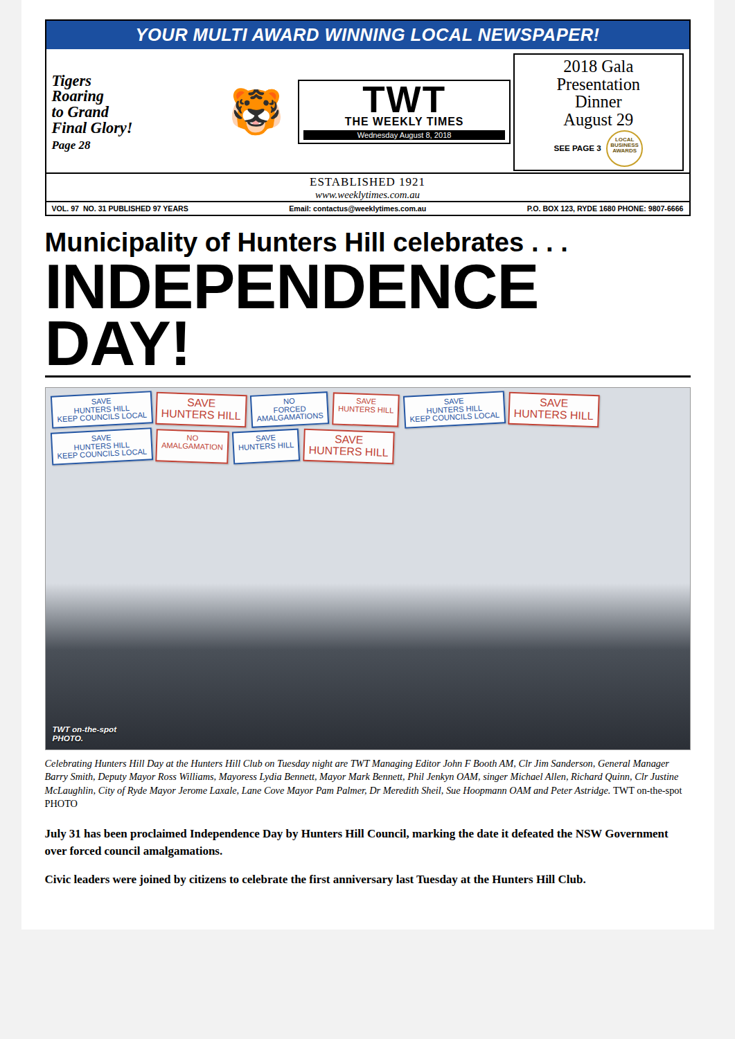YOUR MULTI AWARD WINNING LOCAL NEWSPAPER!
Tigers
Roaring
to Grand
Final Glory! Page 28
🐯
TWT
THE WEEKLY TIMES
Wednesday August 8, 2018
2018 Gala
Presentation
Dinner
August 29
SEE PAGE 3 LOCAL BUSINESS
AWARDS
ESTABLISHED 1921
www.weeklytimes.com.au
VOL. 97 NO. 31 PUBLISHED 97 YEARS Email: contactus@weeklytimes.com.au P.O. BOX 123, RYDE 1680 PHONE: 9807-6666
Municipality of Hunters Hill celebrates . . .
INDEPENDENCE DAY!
SAVE
HUNTERS HILL
KEEP COUNCILS LOCAL
SAVE
HUNTERS HILL
NO
FORCED
AMALGAMATIONS
SAVE
HUNTERS HILL
SAVE
HUNTERS HILL
KEEP COUNCILS LOCAL
SAVE
HUNTERS HILL
SAVE
HUNTERS HILL
KEEP COUNCILS LOCAL
NO
AMALGAMATION
SAVE
HUNTERS HILL
SAVE
HUNTERS HILL
TWT on-the-spot
PHOTO.
Celebrating Hunters Hill Day at the Hunters Hill Club on Tuesday night are TWT Managing Editor John F Booth AM, Clr Jim Sanderson, General Manager Barry Smith, Deputy Mayor Ross Williams, Mayoress Lydia Bennett, Mayor Mark Bennett, Phil Jenkyn OAM, singer Michael Allen, Richard Quinn, Clr Justine McLaughlin, City of Ryde Mayor Jerome Laxale, Lane Cove Mayor Pam Palmer, Dr Meredith Sheil, Sue Hoopmann OAM and Peter Astridge. TWT on-the-spot PHOTO
July 31 has been proclaimed Independence Day by Hunters Hill Council, marking the date it defeated the NSW Government over forced council amalgamations.
Civic leaders were joined by citizens to celebrate the first anniversary last Tuesday at the Hunters Hill Club.